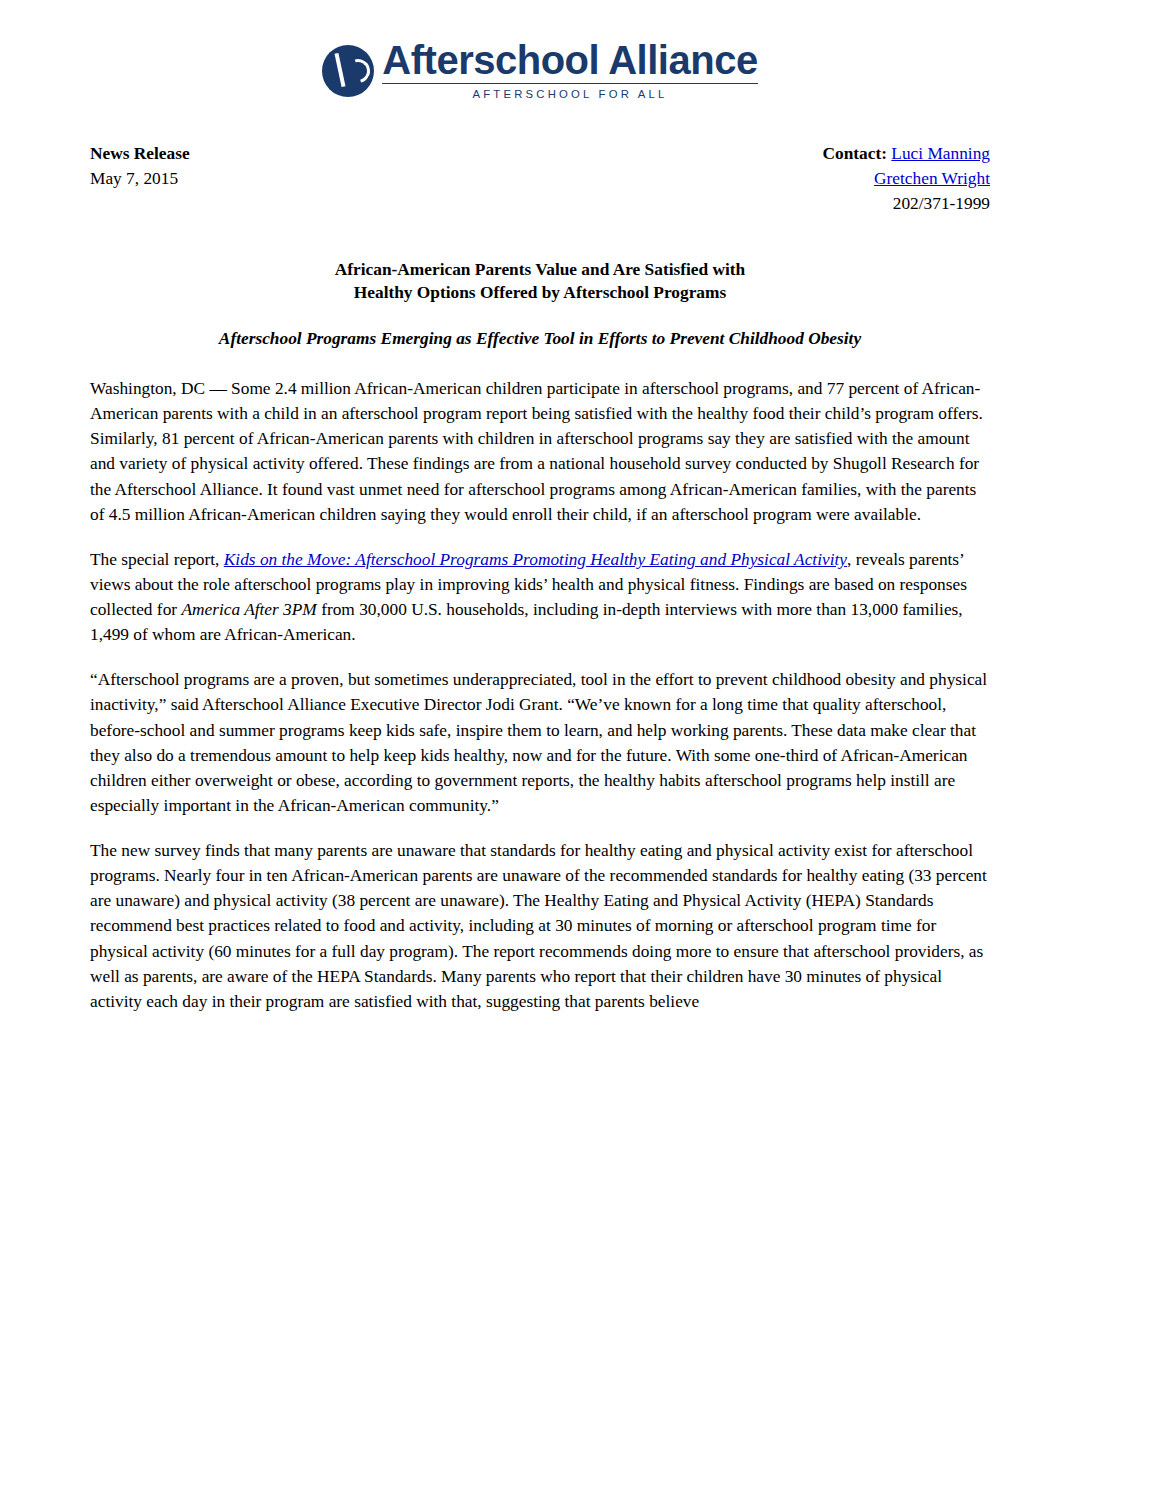Afterschool Alliance
AFTERSCHOOL FOR ALL
| News Release | Contact: Luci Manning |
| May 7, 2015 | Gretchen Wright |
| | 202/371-1999 |
African-American Parents Value and Are Satisfied with
Healthy Options Offered by Afterschool Programs
Afterschool Programs Emerging as Effective Tool in Efforts to Prevent Childhood Obesity
Washington, DC — Some 2.4 million African-American children participate in afterschool programs, and 77 percent of African-American parents with a child in an afterschool program report being satisfied with the healthy food their child’s program offers. Similarly, 81 percent of African-American parents with children in afterschool programs say they are satisfied with the amount and variety of physical activity offered. These findings are from a national household survey conducted by Shugoll Research for the Afterschool Alliance. It found vast unmet need for afterschool programs among African-American families, with the parents of 4.5 million African-American children saying they would enroll their child, if an afterschool program were available.
The special report, Kids on the Move: Afterschool Programs Promoting Healthy Eating and Physical Activity, reveals parents’ views about the role afterschool programs play in improving kids’ health and physical fitness. Findings are based on responses collected for America After 3PM from 30,000 U.S. households, including in-depth interviews with more than 13,000 families, 1,499 of whom are African-American.
“Afterschool programs are a proven, but sometimes underappreciated, tool in the effort to prevent childhood obesity and physical inactivity,” said Afterschool Alliance Executive Director Jodi Grant. “We’ve known for a long time that quality afterschool, before-school and summer programs keep kids safe, inspire them to learn, and help working parents. These data make clear that they also do a tremendous amount to help keep kids healthy, now and for the future. With some one-third of African-American children either overweight or obese, according to government reports, the healthy habits afterschool programs help instill are especially important in the African-American community.”
The new survey finds that many parents are unaware that standards for healthy eating and physical activity exist for afterschool programs. Nearly four in ten African-American parents are unaware of the recommended standards for healthy eating (33 percent are unaware) and physical activity (38 percent are unaware). The Healthy Eating and Physical Activity (HEPA) Standards recommend best practices related to food and activity, including at 30 minutes of morning or afterschool program time for physical activity (60 minutes for a full day program). The report recommends doing more to ensure that afterschool providers, as well as parents, are aware of the HEPA Standards. Many parents who report that their children have 30 minutes of physical activity each day in their program are satisfied with that, suggesting that parents believe